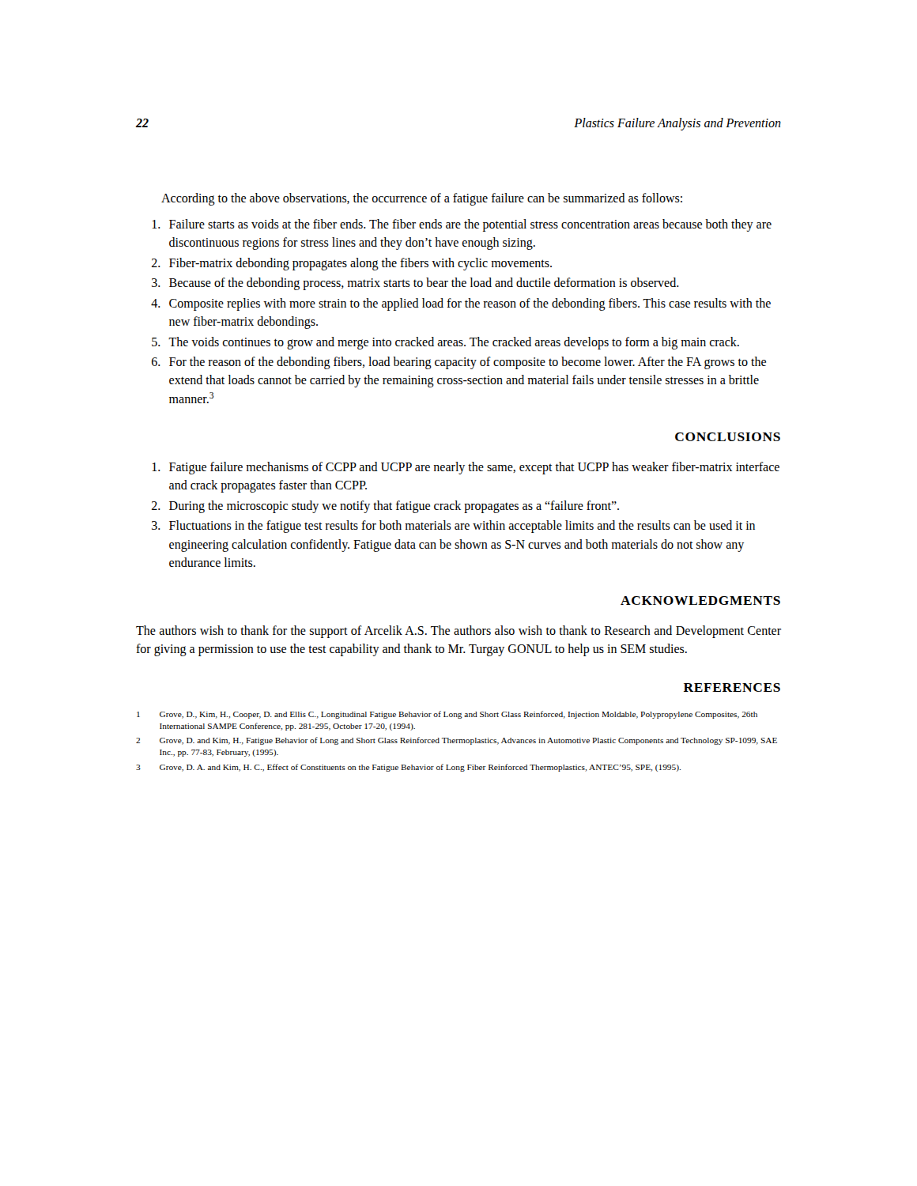22 Plastics Failure Analysis and Prevention
According to the above observations, the occurrence of a fatigue failure can be summarized as follows:
Failure starts as voids at the fiber ends. The fiber ends are the potential stress concentration areas because both they are discontinuous regions for stress lines and they don’t have enough sizing.
Fiber-matrix debonding propagates along the fibers with cyclic movements.
Because of the debonding process, matrix starts to bear the load and ductile deformation is observed.
Composite replies with more strain to the applied load for the reason of the debonding fibers. This case results with the new fiber-matrix debondings.
The voids continues to grow and merge into cracked areas. The cracked areas develops to form a big main crack.
For the reason of the debonding fibers, load bearing capacity of composite to become lower. After the FA grows to the extend that loads cannot be carried by the remaining cross-section and material fails under tensile stresses in a brittle manner.3
CONCLUSIONS
Fatigue failure mechanisms of CCPP and UCPP are nearly the same, except that UCPP has weaker fiber-matrix interface and crack propagates faster than CCPP.
During the microscopic study we notify that fatigue crack propagates as a “failure front”.
Fluctuations in the fatigue test results for both materials are within acceptable limits and the results can be used it in engineering calculation confidently. Fatigue data can be shown as S-N curves and both materials do not show any endurance limits.
ACKNOWLEDGMENTS
The authors wish to thank for the support of Arcelik A.S. The authors also wish to thank to Research and Development Center for giving a permission to use the test capability and thank to Mr. Turgay GONUL to help us in SEM studies.
REFERENCES
Grove, D., Kim, H., Cooper, D. and Ellis C., Longitudinal Fatigue Behavior of Long and Short Glass Reinforced, Injection Moldable, Polypropylene Composites, 26th International SAMPE Conference, pp. 281-295, October 17-20, (1994).
Grove, D. and Kim, H., Fatigue Behavior of Long and Short Glass Reinforced Thermoplastics, Advances in Automotive Plastic Components and Technology SP-1099, SAE Inc., pp. 77-83, February, (1995).
Grove, D. A. and Kim, H. C., Effect of Constituents on the Fatigue Behavior of Long Fiber Reinforced Thermoplastics, ANTEC’95, SPE, (1995).